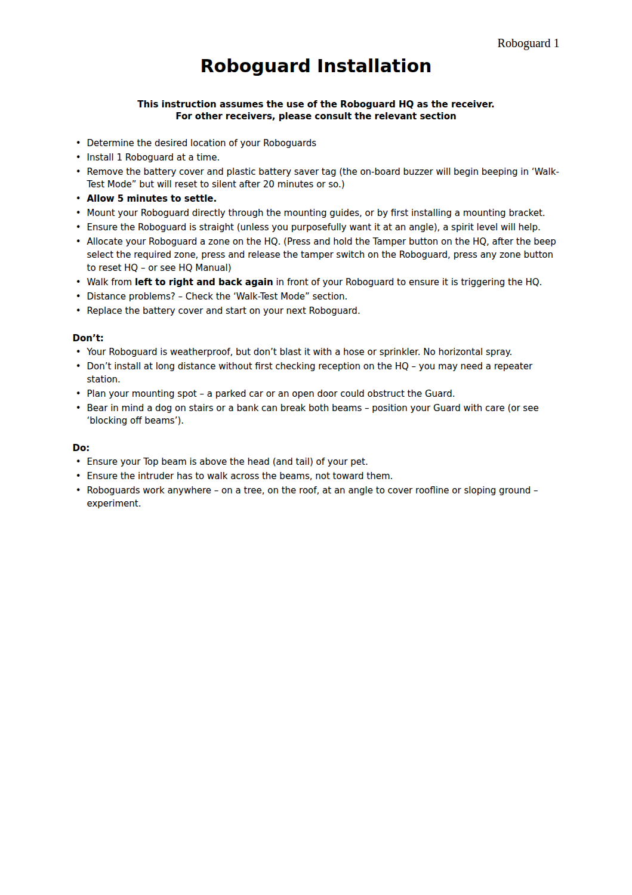Roboguard 1
Roboguard Installation
This instruction assumes the use of the Roboguard HQ as the receiver.
For other receivers, please consult the relevant section
Determine the desired location of your Roboguards
Install 1 Roboguard at a time.
Remove the battery cover and plastic battery saver tag (the on-board buzzer will begin beeping in ‘Walk-Test Mode” but will reset to silent after 20 minutes or so.)
Allow 5 minutes to settle.
Mount your Roboguard directly through the mounting guides, or by first installing a mounting bracket.
Ensure the Roboguard is straight (unless you purposefully want it at an angle), a spirit level will help.
Allocate your Roboguard a zone on the HQ. (Press and hold the Tamper button on the HQ, after the beep select the required zone, press and release the tamper switch on the Roboguard, press any zone button to reset HQ – or see HQ Manual)
Walk from left to right and back again in front of your Roboguard to ensure it is triggering the HQ.
Distance problems? – Check the ‘Walk-Test Mode” section.
Replace the battery cover and start on your next Roboguard.
Don’t:
Your Roboguard is weatherproof, but don’t blast it with a hose or sprinkler. No horizontal spray.
Don’t install at long distance without first checking reception on the HQ – you may need a repeater station.
Plan your mounting spot – a parked car or an open door could obstruct the Guard.
Bear in mind a dog on stairs or a bank can break both beams – position your Guard with care (or see ‘blocking off beams’).
Do:
Ensure your Top beam is above the head (and tail) of your pet.
Ensure the intruder has to walk across the beams, not toward them.
Roboguards work anywhere – on a tree, on the roof, at an angle to cover roofline or sloping ground – experiment.